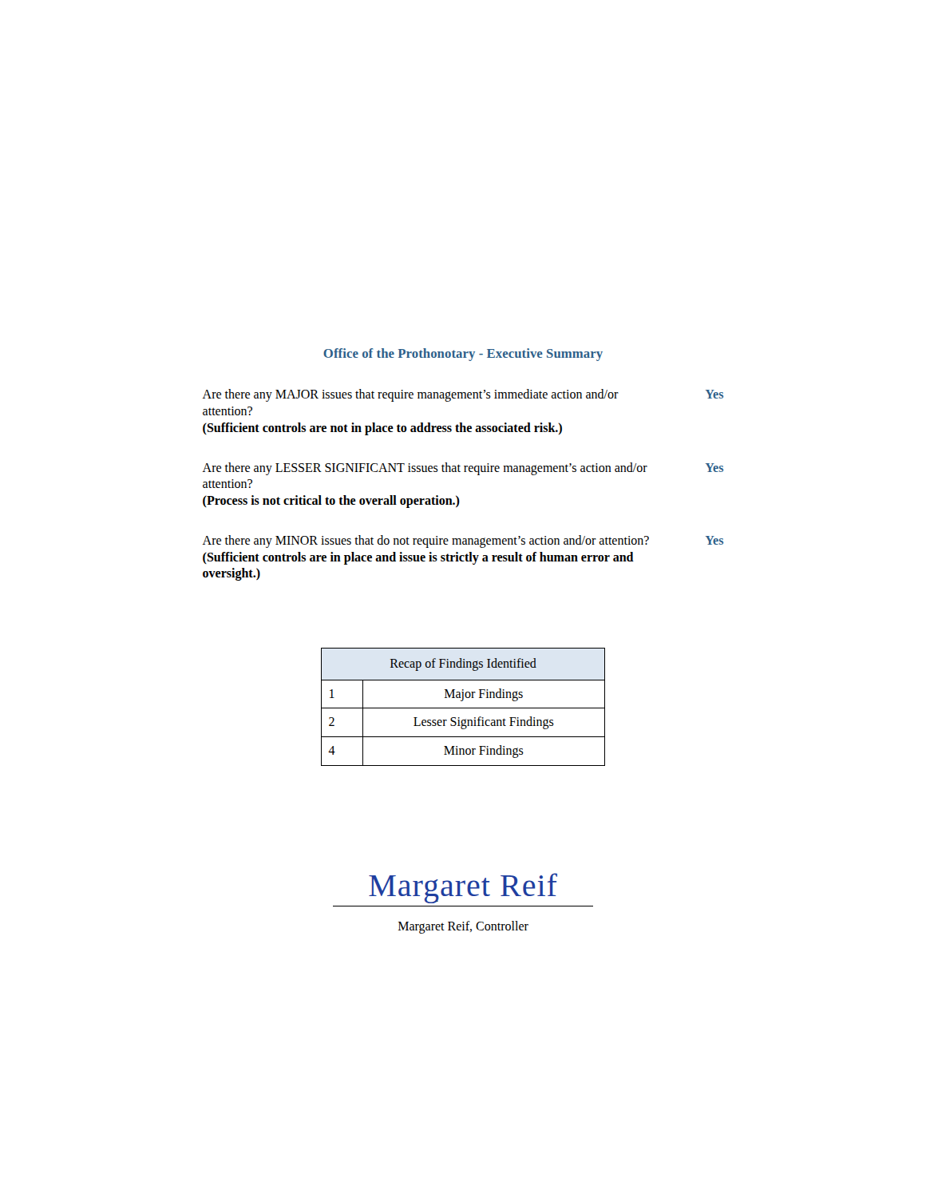Office of the Prothonotary - Executive Summary
Are there any MAJOR issues that require management’s immediate action and/or attention?Yes (Sufficient controls are not in place to address the associated risk.)
Are there any LESSER SIGNIFICANT issues that require management’s action and/or attention?Yes (Process is not critical to the overall operation.)
Are there any MINOR issues that do not require management’s action and/or attention?Yes (Sufficient controls are in place and issue is strictly a result of human error and oversight.)
| Recap of Findings Identified |
| --- |
| 1 | Major Findings |
| 2 | Lesser Significant Findings |
| 4 | Minor Findings |
Margaret Reif
.
Margaret Reif, Controller